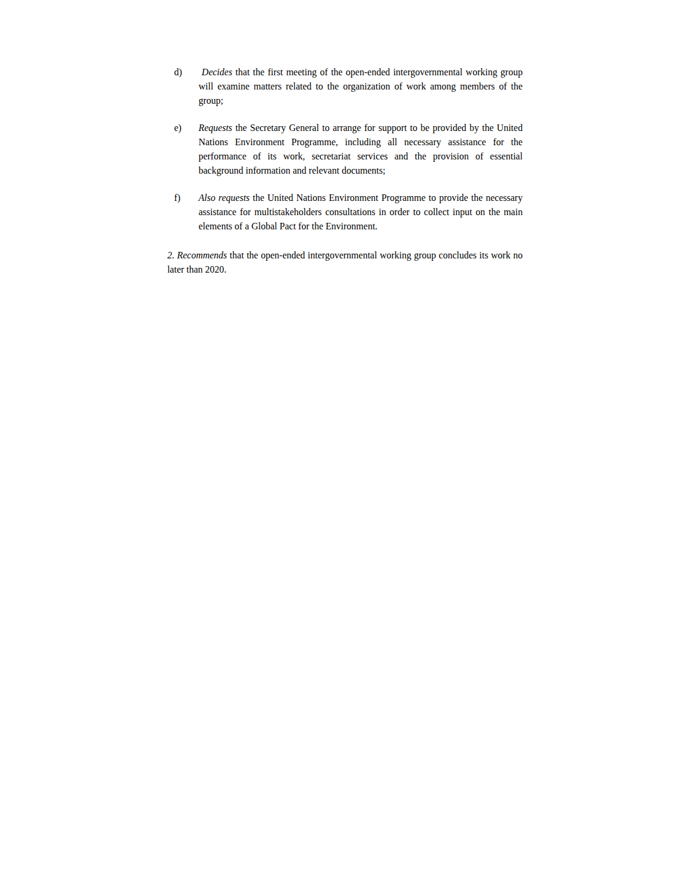d) Decides that the first meeting of the open-ended intergovernmental working group will examine matters related to the organization of work among members of the group;
e) Requests the Secretary General to arrange for support to be provided by the United Nations Environment Programme, including all necessary assistance for the performance of its work, secretariat services and the provision of essential background information and relevant documents;
f) Also requests the United Nations Environment Programme to provide the necessary assistance for multistakeholders consultations in order to collect input on the main elements of a Global Pact for the Environment.
2. Recommends that the open-ended intergovernmental working group concludes its work no later than 2020.